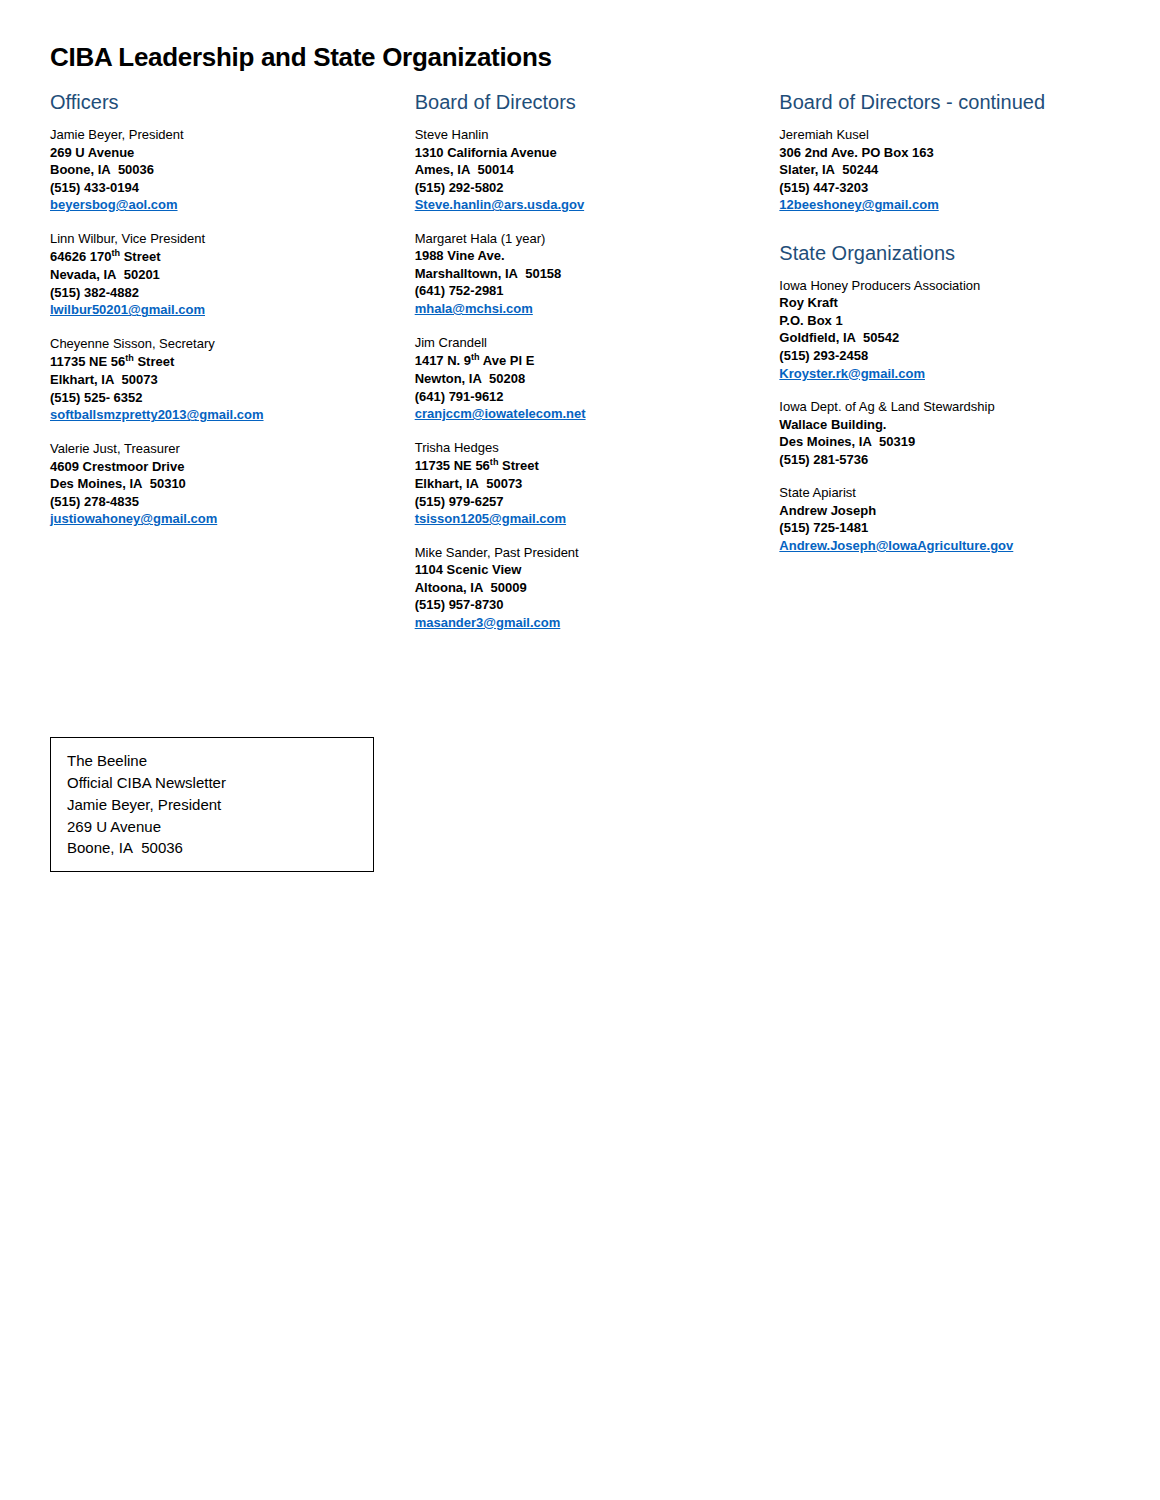CIBA Leadership and State Organizations
Officers
Jamie Beyer, President
269 U Avenue
Boone, IA 50036
(515) 433-0194
beyersbog@aol.com
Linn Wilbur, Vice President
64626 170th Street
Nevada, IA 50201
(515) 382-4882
lwilbur50201@gmail.com
Cheyenne Sisson, Secretary
11735 NE 56th Street
Elkhart, IA 50073
(515) 525- 6352
softballsmzpretty2013@gmail.com
Valerie Just, Treasurer
4609 Crestmoor Drive
Des Moines, IA 50310
(515) 278-4835
justiowahoney@gmail.com
Board of Directors
Steve Hanlin
1310 California Avenue
Ames, IA 50014
(515) 292-5802
Steve.hanlin@ars.usda.gov
Margaret Hala (1 year)
1988 Vine Ave.
Marshalltown, IA 50158
(641) 752-2981
mhala@mchsi.com
Jim Crandell
1417 N. 9th Ave Pl E
Newton, IA 50208
(641) 791-9612
cranjccm@iowatelecom.net
Trisha Hedges
11735 NE 56th Street
Elkhart, IA 50073
(515) 979-6257
tsisson1205@gmail.com
Mike Sander, Past President
1104 Scenic View
Altoona, IA 50009
(515) 957-8730
masander3@gmail.com
Board of Directors - continued
Jeremiah Kusel
306 2nd Ave. PO Box 163
Slater, IA 50244
(515) 447-3203
12beeshoney@gmail.com
State Organizations
Iowa Honey Producers Association
Roy Kraft
P.O. Box 1
Goldfield, IA 50542
(515) 293-2458
Kroyster.rk@gmail.com
Iowa Dept. of Ag & Land Stewardship
Wallace Building.
Des Moines, IA 50319
(515) 281-5736
State Apiarist
Andrew Joseph
(515) 725-1481
Andrew.Joseph@IowaAgriculture.gov
The Beeline
Official CIBA Newsletter
Jamie Beyer, President
269 U Avenue
Boone, IA 50036